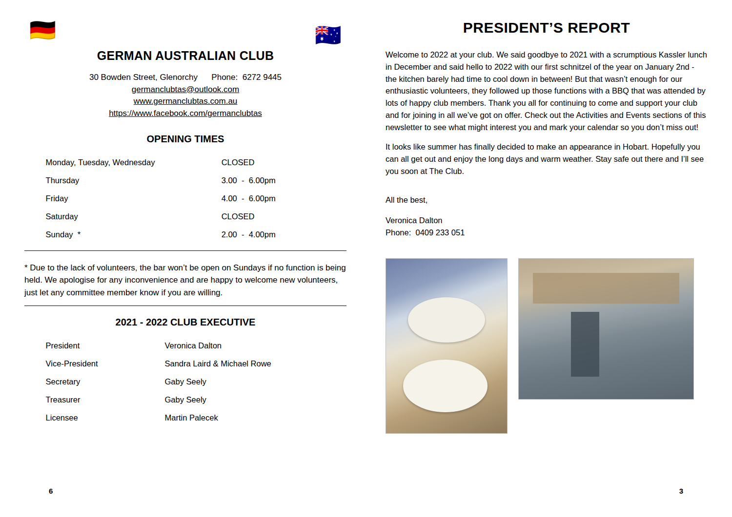🇩🇪 🇦🇺
GERMAN AUSTRALIAN CLUB
30 Bowden Street, Glenorchy Phone: 6272 9445 germanclubtas@outlook.com www.germanclubtas.com.au https://www.facebook.com/germanclubtas
OPENING TIMES
| Monday, Tuesday, Wednesday | CLOSED |
| Thursday | 3.00 - 6.00pm |
| Friday | 4.00 - 6.00pm |
| Saturday | CLOSED |
| Sunday * | 2.00 - 4.00pm |
* Due to the lack of volunteers, the bar won’t be open on Sundays if no function is being held. We apologise for any inconvenience and are happy to welcome new volunteers, just let any committee member know if you are willing.
2021 - 2022 CLUB EXECUTIVE
| President | Veronica Dalton |
| Vice-President | Sandra Laird & Michael Rowe |
| Secretary | Gaby Seely |
| Treasurer | Gaby Seely |
| Licensee | Martin Palecek |
6
PRESIDENT’S REPORT
Welcome to 2022 at your club. We said goodbye to 2021 with a scrumptious Kassler lunch in December and said hello to 2022 with our first schnitzel of the year on January 2nd - the kitchen barely had time to cool down in between! But that wasn’t enough for our enthusiastic volunteers, they followed up those functions with a BBQ that was attended by lots of happy club members. Thank you all for continuing to come and support your club and for joining in all we’ve got on offer. Check out the Activities and Events sections of this newsletter to see what might interest you and mark your calendar so you don’t miss out!
It looks like summer has finally decided to make an appearance in Hobart. Hopefully you can all get out and enjoy the long days and warm weather. Stay safe out there and I’ll see you soon at The Club.
All the best,
Veronica Dalton
Phone: 0409 233 051
3